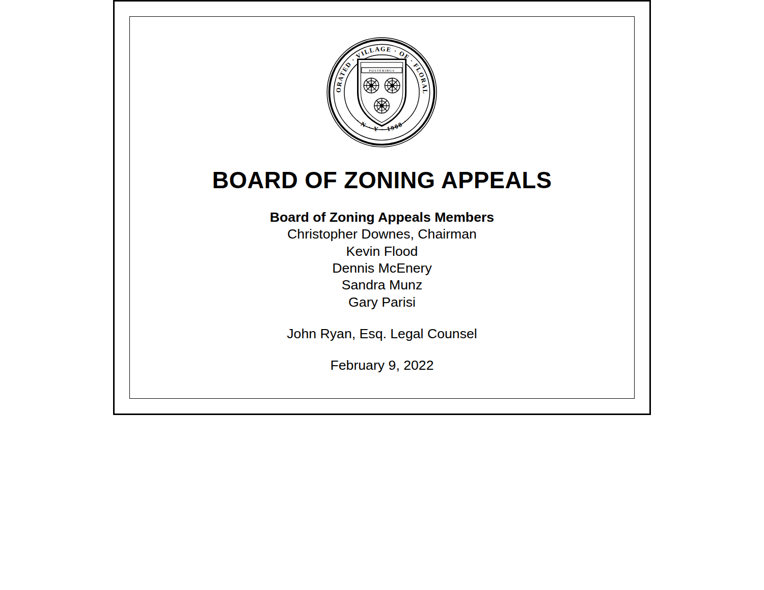Seal of the Incorporated Village of Floral Park, N.Y., 1908 Circular village seal with a shield bearing three floral rosettes, encircled by the words Incorporated Village of Floral Park N.Y. and the date 1908. INCORPORATED · VILLAGE · OF · FLORAL · PARK · N · Y · 1908 · POSTERIBUS
BOARD OF ZONING APPEALS
Board of Zoning Appeals Members
Christopher Downes, Chairman
Kevin Flood
Dennis McEnery
Sandra Munz
Gary Parisi
John Ryan, Esq. Legal Counsel
February 9, 2022